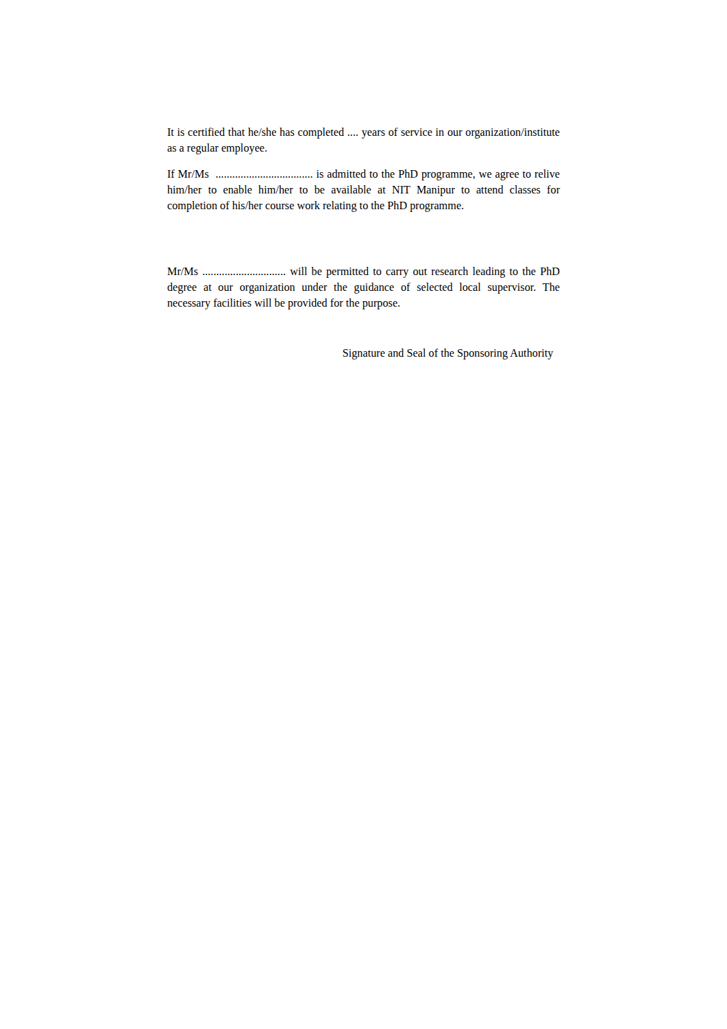It is certified that he/she has completed .... years of service in our organization/institute as a regular employee.
If Mr/Ms ................................... is admitted to the PhD programme, we agree to relive him/her to enable him/her to be available at NIT Manipur to attend classes for completion of his/her course work relating to the PhD programme.
Mr/Ms .............................. will be permitted to carry out research leading to the PhD degree at our organization under the guidance of selected local supervisor. The necessary facilities will be provided for the purpose.
Signature and Seal of the Sponsoring Authority